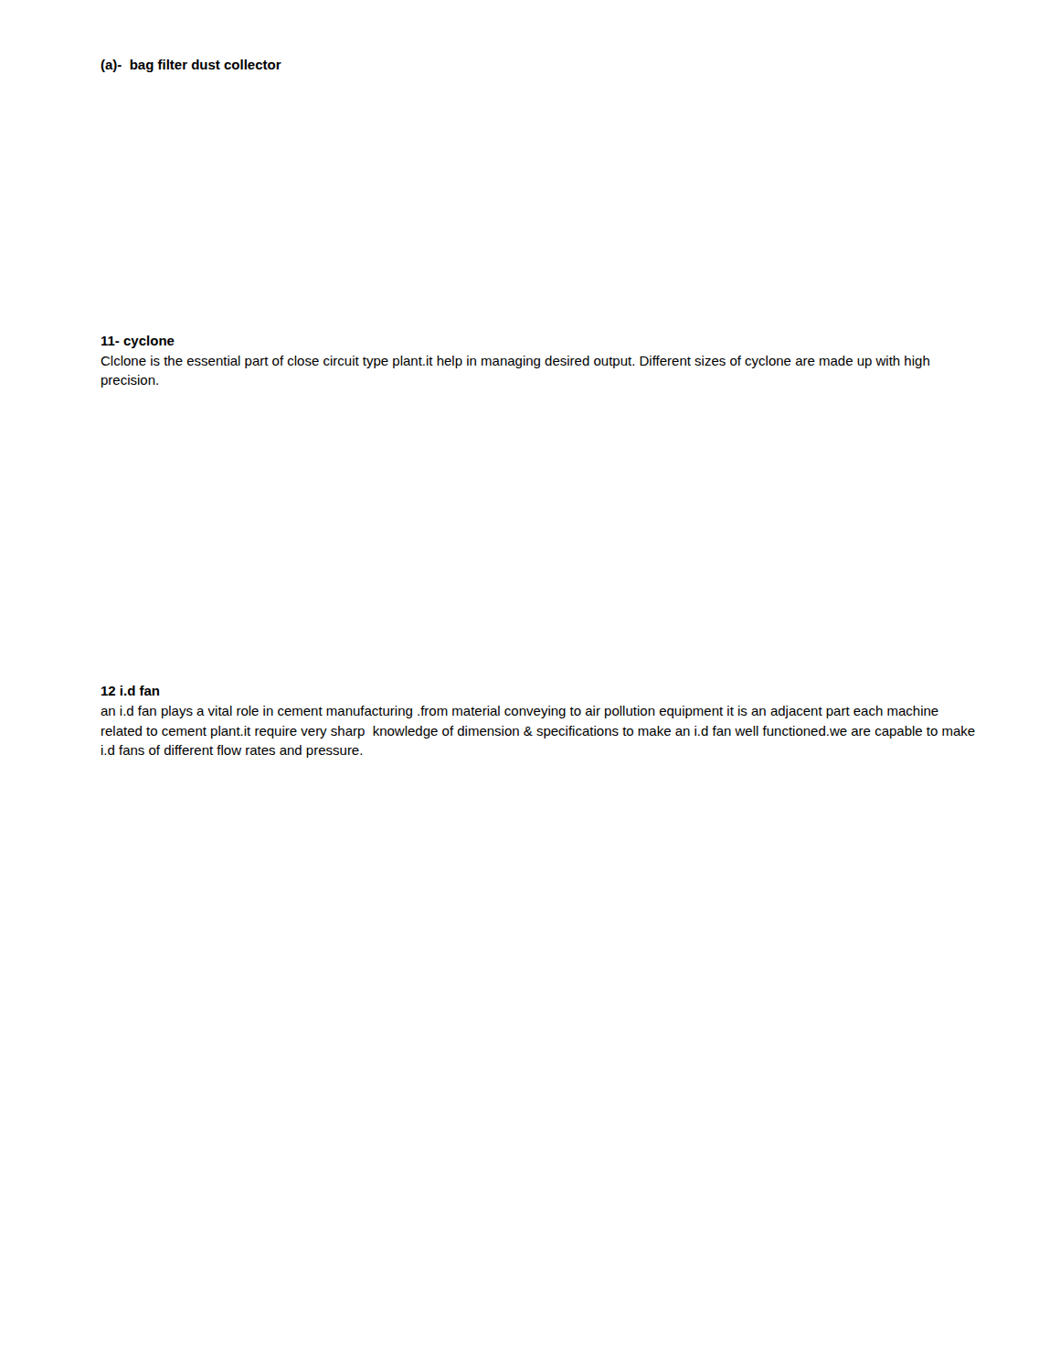(a)- bag filter dust collector
11- cyclone
Clclone is the essential part of close circuit type plant.it help in managing desired output. Different sizes of cyclone are made up with high precision.
12 i.d fan
an i.d fan plays a vital role in cement manufacturing .from material conveying to air pollution equipment it is an adjacent part each machine related to cement plant.it require very sharp knowledge of dimension & specifications to make an i.d fan well functioned.we are capable to make i.d fans of different flow rates and pressure.